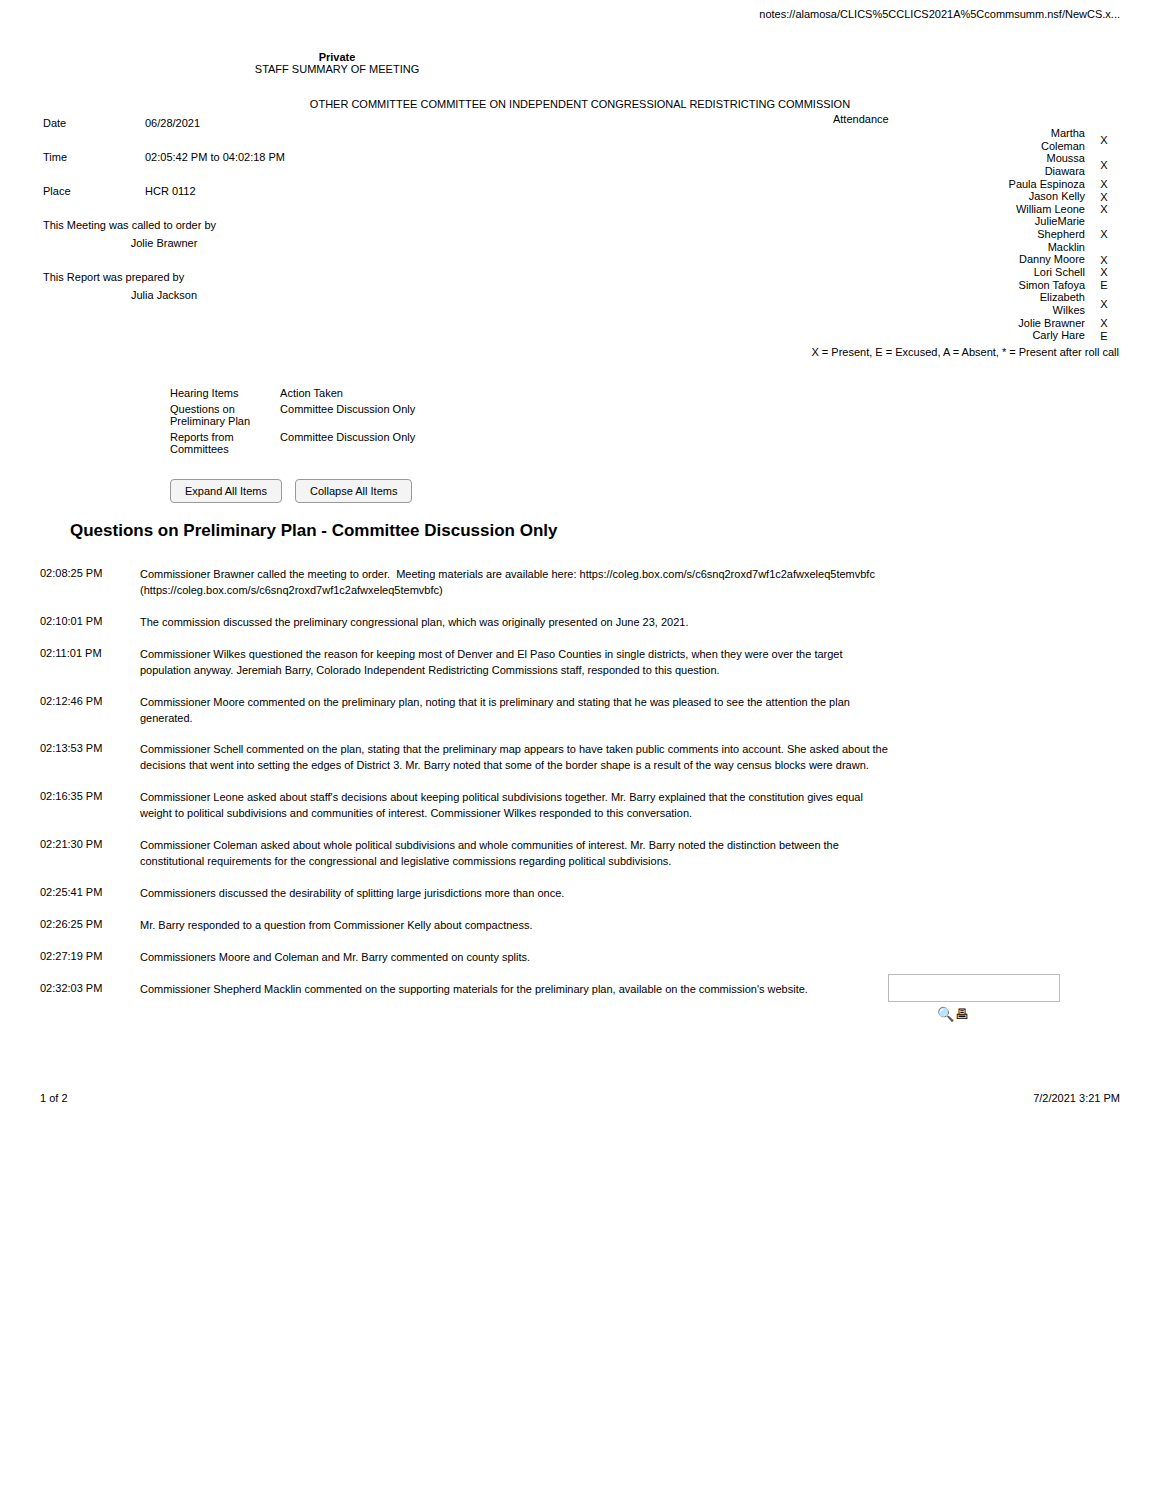notes://alamosa/CLICS%5CCLICS2021A%5Ccommsumm.nsf/NewCS.x...
| Private STAFF SUMMARY OF MEETING | |
OTHER COMMITTEE COMMITTEE ON INDEPENDENT CONGRESSIONAL REDISTRICTING COMMISSION
| / Date / 06/28/2021 / / Time / 02:05:42 PM to 04:02:18 PM / / Place / HCR 0112 / / This Meeting was called to order by Jolie Brawner / / This Report was prepared by Julia Jackson / | Attendance / Martha Coleman / X / / Moussa Diawara / X / / Paula Espinoza / X / / Jason Kelly / X / / William Leone / X / / JulieMarie Shepherd Macklin / X / / Danny Moore / X / / Lori Schell / X / / Simon Tafoya / E / / Elizabeth Wilkes / X / / Jolie Brawner / X / / Carly Hare / E / X = Present, E = Excused, A = Absent, * = Present after roll call |
| Hearing Items | Action Taken |
| Questions on Preliminary Plan | Committee Discussion Only |
| Reports from Committees | Committee Discussion Only |
Expand All Items Collapse All Items
Questions on Preliminary Plan - Committee Discussion Only
| 02:08:25 PM | Commissioner Brawner called the meeting to order. Meeting materials are available here: https://coleg.box.com/s/c6snq2roxd7wf1c2afwxeleq5temvbfc (https://coleg.box.com/s/c6snq2roxd7wf1c2afwxeleq5temvbfc) |
| 02:10:01 PM | The commission discussed the preliminary congressional plan, which was originally presented on June 23, 2021. |
| 02:11:01 PM | Commissioner Wilkes questioned the reason for keeping most of Denver and El Paso Counties in single districts, when they were over the target population anyway. Jeremiah Barry, Colorado Independent Redistricting Commissions staff, responded to this question. |
| 02:12:46 PM | Commissioner Moore commented on the preliminary plan, noting that it is preliminary and stating that he was pleased to see the attention the plan generated. |
| 02:13:53 PM | Commissioner Schell commented on the plan, stating that the preliminary map appears to have taken public comments into account. She asked about the decisions that went into setting the edges of District 3. Mr. Barry noted that some of the border shape is a result of the way census blocks were drawn. |
| 02:16:35 PM | Commissioner Leone asked about staff's decisions about keeping political subdivisions together. Mr. Barry explained that the constitution gives equal weight to political subdivisions and communities of interest. Commissioner Wilkes responded to this conversation. |
| 02:21:30 PM | Commissioner Coleman asked about whole political subdivisions and whole communities of interest. Mr. Barry noted the distinction between the constitutional requirements for the congressional and legislative commissions regarding political subdivisions. |
| 02:25:41 PM | Commissioners discussed the desirability of splitting large jurisdictions more than once. |
| 02:26:25 PM | Mr. Barry responded to a question from Commissioner Kelly about compactness. |
| 02:27:19 PM | Commissioners Moore and Coleman and Mr. Barry commented on county splits. |
| 02:32:03 PM | Commissioner Shepherd Macklin commented on the supporting materials for the preliminary plan, available on the commission's website. |
🔍🖶
1 of 2
7/2/2021 3:21 PM